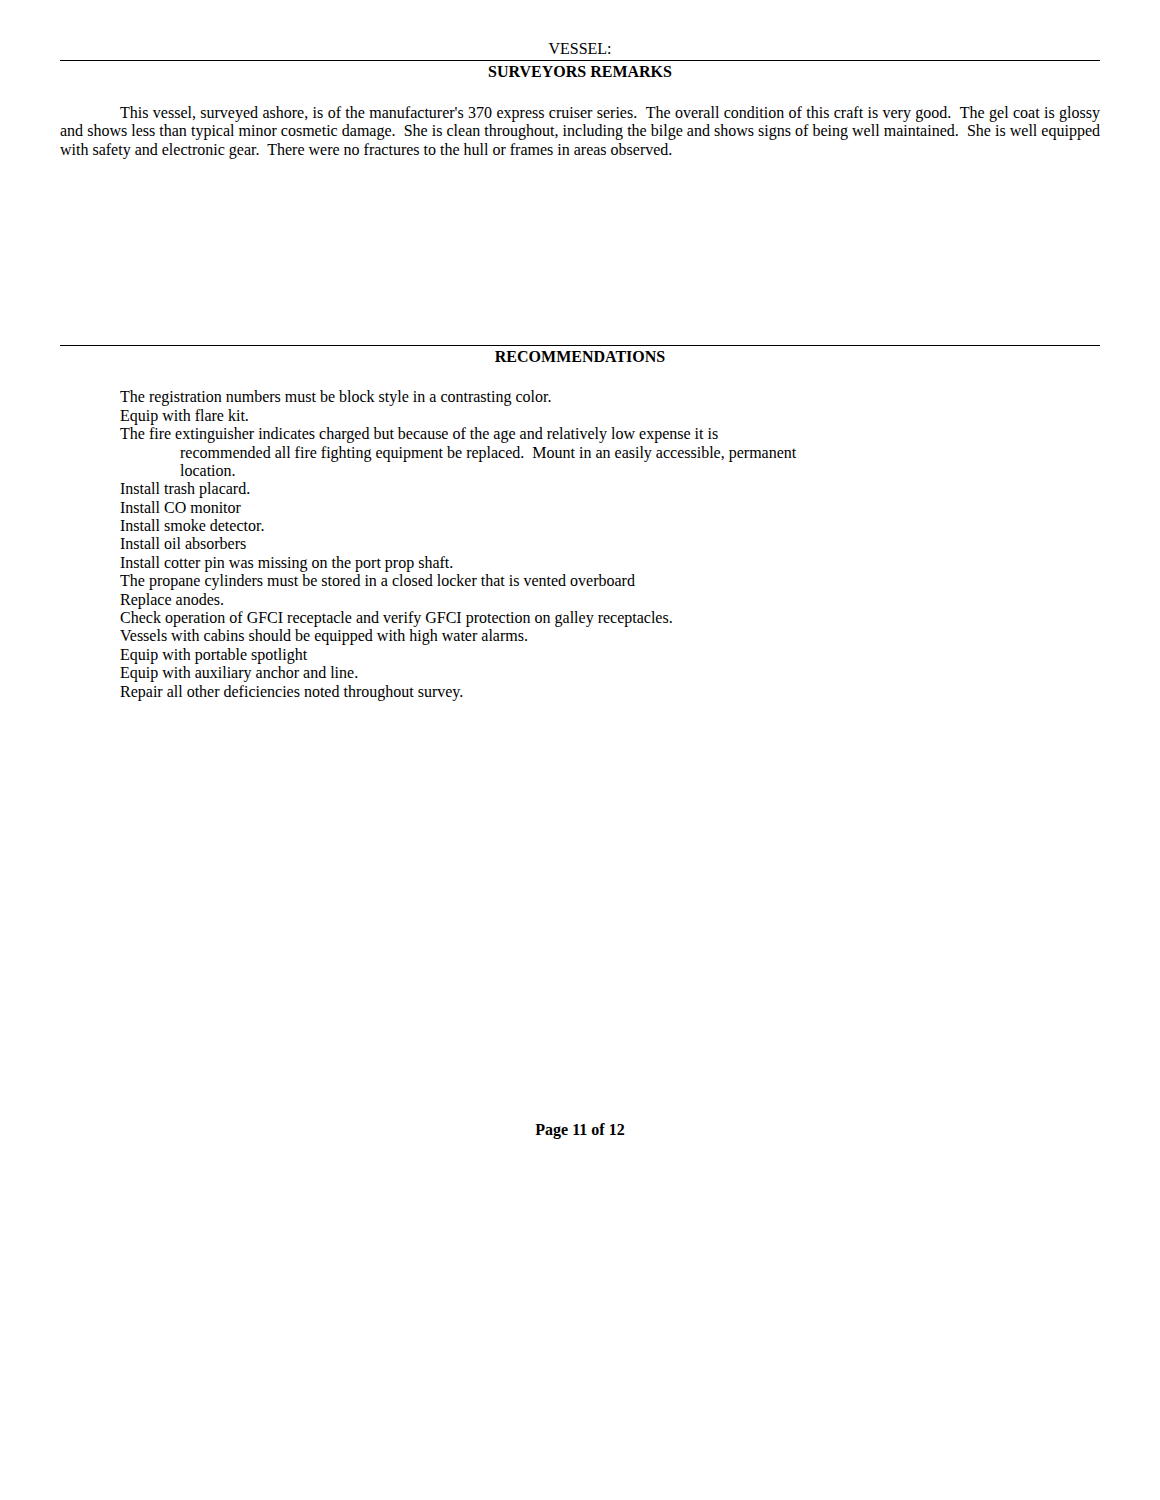VESSEL:
SURVEYORS REMARKS
This vessel, surveyed ashore, is of the manufacturer's 370 express cruiser series. The overall condition of this craft is very good. The gel coat is glossy and shows less than typical minor cosmetic damage. She is clean throughout, including the bilge and shows signs of being well maintained. She is well equipped with safety and electronic gear. There were no fractures to the hull or frames in areas observed.
RECOMMENDATIONS
The registration numbers must be block style in a contrasting color.
Equip with flare kit.
The fire extinguisher indicates charged but because of the age and relatively low expense it is recommended all fire fighting equipment be replaced. Mount in an easily accessible, permanent location.
Install trash placard.
Install CO monitor
Install smoke detector.
Install oil absorbers
Install cotter pin was missing on the port prop shaft.
The propane cylinders must be stored in a closed locker that is vented overboard
Replace anodes.
Check operation of GFCI receptacle and verify GFCI protection on galley receptacles.
Vessels with cabins should be equipped with high water alarms.
Equip with portable spotlight
Equip with auxiliary anchor and line.
Repair all other deficiencies noted throughout survey.
Page 11 of 12